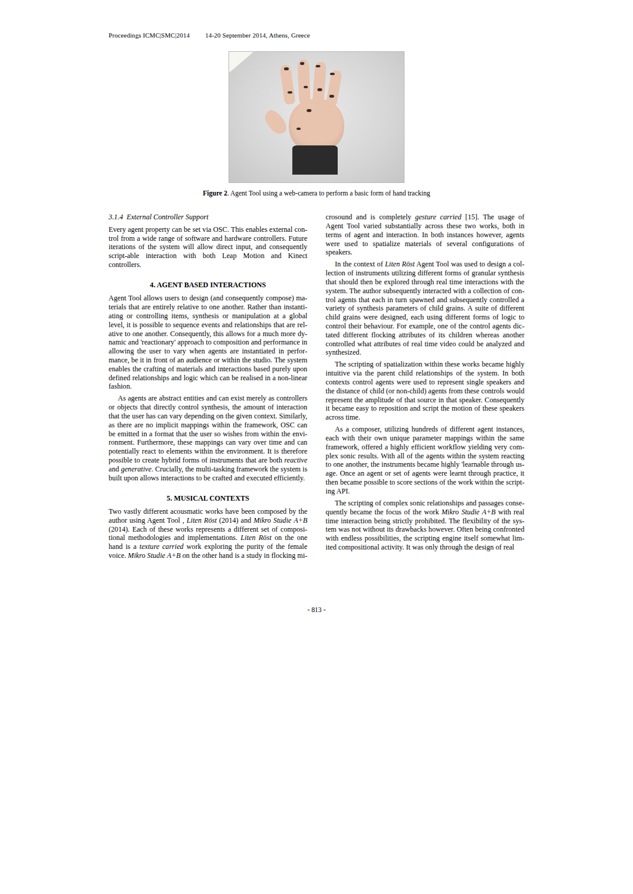Proceedings ICMC|SMC|2014 14-20 September 2014, Athens, Greece
Figure 2. Agent Tool using a web-camera to perform a basic form of hand tracking
3.1.4 External Controller Support
Every agent property can be set via OSC. This enables external control from a wide range of software and hardware controllers. Future iterations of the system will allow direct input, and consequently script-able interaction with both Leap Motion and Kinect controllers.
4. AGENT BASED INTERACTIONS
Agent Tool allows users to design (and consequently compose) materials that are entirely relative to one another. Rather than instantiating or controlling items, synthesis or manipulation at a global level, it is possible to sequence events and relationships that are relative to one another. Consequently, this allows for a much more dynamic and 'reactionary' approach to composition and performance in allowing the user to vary when agents are instantiated in performance, be it in front of an audience or within the studio. The system enables the crafting of materials and interactions based purely upon defined relationships and logic which can be realised in a non-linear fashion.
As agents are abstract entities and can exist merely as controllers or objects that directly control synthesis, the amount of interaction that the user has can vary depending on the given context. Similarly, as there are no implicit mappings within the framework, OSC can be emitted in a format that the user so wishes from within the environment. Furthermore, these mappings can vary over time and can potentially react to elements within the environment. It is therefore possible to create hybrid forms of instruments that are both reactive and generative. Crucially, the multi-tasking framework the system is built upon allows interactions to be crafted and executed efficiently.
5. MUSICAL CONTEXTS
Two vastly different acousmatic works have been composed by the author using Agent Tool , Liten Röst (2014) and Mikro Studie A+B (2014). Each of these works represents a different set of compositional methodologies and implementations. Liten Röst on the one hand is a texture carried work exploring the purity of the female voice. Mikro Studie A+B on the other hand is a study in flocking microsound and is completely gesture carried [15]. The usage of Agent Tool varied substantially across these two works, both in terms of agent and interaction. In both instances however, agents were used to spatialize materials of several configurations of speakers.
In the context of Liten Röst Agent Tool was used to design a collection of instruments utilizing different forms of granular synthesis that should then be explored through real time interactions with the system. The author subsequently interacted with a collection of control agents that each in turn spawned and subsequently controlled a variety of synthesis parameters of child grains. A suite of different child grains were designed, each using different forms of logic to control their behaviour. For example, one of the control agents dictated different flocking attributes of its children whereas another controlled what attributes of real time video could be analyzed and synthesized.
The scripting of spatialization within these works became highly intuitive via the parent child relationships of the system. In both contexts control agents were used to represent single speakers and the distance of child (or non-child) agents from these controls would represent the amplitude of that source in that speaker. Consequently it became easy to reposition and script the motion of these speakers across time.
As a composer, utilizing hundreds of different agent instances, each with their own unique parameter mappings within the same framework, offered a highly efficient workflow yielding very complex sonic results. With all of the agents within the system reacting to one another, the instruments became highly 'learnable through usage. Once an agent or set of agents were learnt through practice, it then became possible to score sections of the work within the scripting API.
The scripting of complex sonic relationships and passages consequently became the focus of the work Mikro Studie A+B with real time interaction being strictly prohibited. The flexibility of the system was not without its drawbacks however. Often being confronted with endless possibilities, the scripting engine itself somewhat limited compositional activity. It was only through the design of real
- 813 -